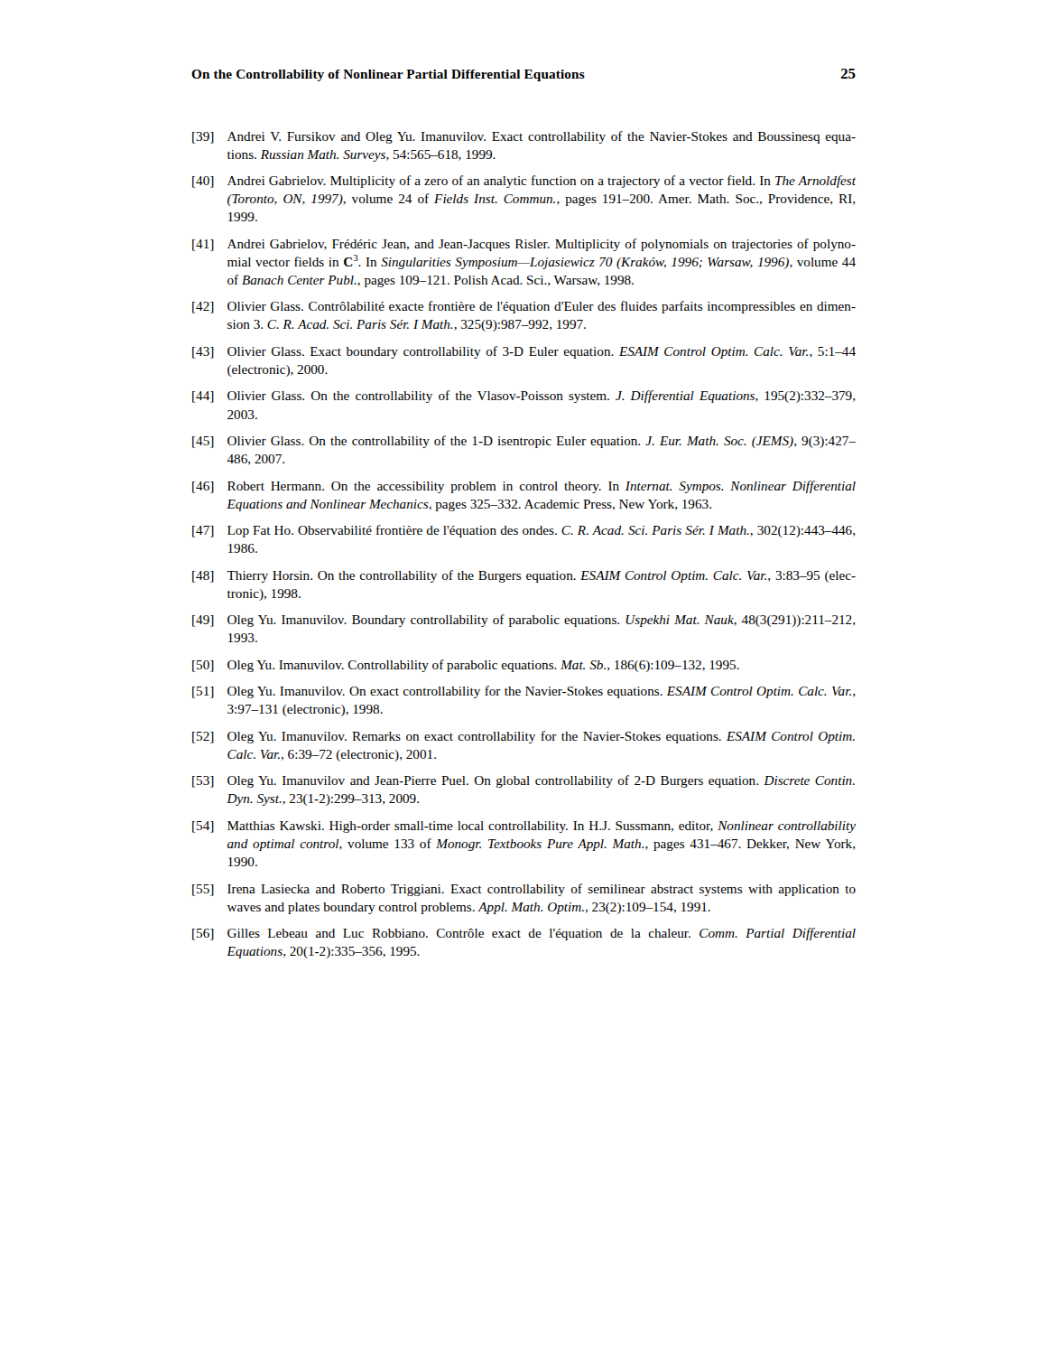On the Controllability of Nonlinear Partial Differential Equations 25
[39] Andrei V. Fursikov and Oleg Yu. Imanuvilov. Exact controllability of the Navier-Stokes and Boussinesq equations. Russian Math. Surveys, 54:565–618, 1999.
[40] Andrei Gabrielov. Multiplicity of a zero of an analytic function on a trajectory of a vector field. In The Arnoldfest (Toronto, ON, 1997), volume 24 of Fields Inst. Commun., pages 191–200. Amer. Math. Soc., Providence, RI, 1999.
[41] Andrei Gabrielov, Frédéric Jean, and Jean-Jacques Risler. Multiplicity of polynomials on trajectories of polynomial vector fields in C3. In Singularities Symposium—Lojasiewicz 70 (Kraków, 1996; Warsaw, 1996), volume 44 of Banach Center Publ., pages 109–121. Polish Acad. Sci., Warsaw, 1998.
[42] Olivier Glass. Contrôlabilité exacte frontière de l'équation d'Euler des fluides parfaits incompressibles en dimension 3. C. R. Acad. Sci. Paris Sér. I Math., 325(9):987–992, 1997.
[43] Olivier Glass. Exact boundary controllability of 3-D Euler equation. ESAIM Control Optim. Calc. Var., 5:1–44 (electronic), 2000.
[44] Olivier Glass. On the controllability of the Vlasov-Poisson system. J. Differential Equations, 195(2):332–379, 2003.
[45] Olivier Glass. On the controllability of the 1-D isentropic Euler equation. J. Eur. Math. Soc. (JEMS), 9(3):427–486, 2007.
[46] Robert Hermann. On the accessibility problem in control theory. In Internat. Sympos. Nonlinear Differential Equations and Nonlinear Mechanics, pages 325–332. Academic Press, New York, 1963.
[47] Lop Fat Ho. Observabilité frontière de l'équation des ondes. C. R. Acad. Sci. Paris Sér. I Math., 302(12):443–446, 1986.
[48] Thierry Horsin. On the controllability of the Burgers equation. ESAIM Control Optim. Calc. Var., 3:83–95 (electronic), 1998.
[49] Oleg Yu. Imanuvilov. Boundary controllability of parabolic equations. Uspekhi Mat. Nauk, 48(3(291)):211–212, 1993.
[50] Oleg Yu. Imanuvilov. Controllability of parabolic equations. Mat. Sb., 186(6):109–132, 1995.
[51] Oleg Yu. Imanuvilov. On exact controllability for the Navier-Stokes equations. ESAIM Control Optim. Calc. Var., 3:97–131 (electronic), 1998.
[52] Oleg Yu. Imanuvilov. Remarks on exact controllability for the Navier-Stokes equations. ESAIM Control Optim. Calc. Var., 6:39–72 (electronic), 2001.
[53] Oleg Yu. Imanuvilov and Jean-Pierre Puel. On global controllability of 2-D Burgers equation. Discrete Contin. Dyn. Syst., 23(1-2):299–313, 2009.
[54] Matthias Kawski. High-order small-time local controllability. In H.J. Sussmann, editor, Nonlinear controllability and optimal control, volume 133 of Monogr. Textbooks Pure Appl. Math., pages 431–467. Dekker, New York, 1990.
[55] Irena Lasiecka and Roberto Triggiani. Exact controllability of semilinear abstract systems with application to waves and plates boundary control problems. Appl. Math. Optim., 23(2):109–154, 1991.
[56] Gilles Lebeau and Luc Robbiano. Contrôle exact de l'équation de la chaleur. Comm. Partial Differential Equations, 20(1-2):335–356, 1995.